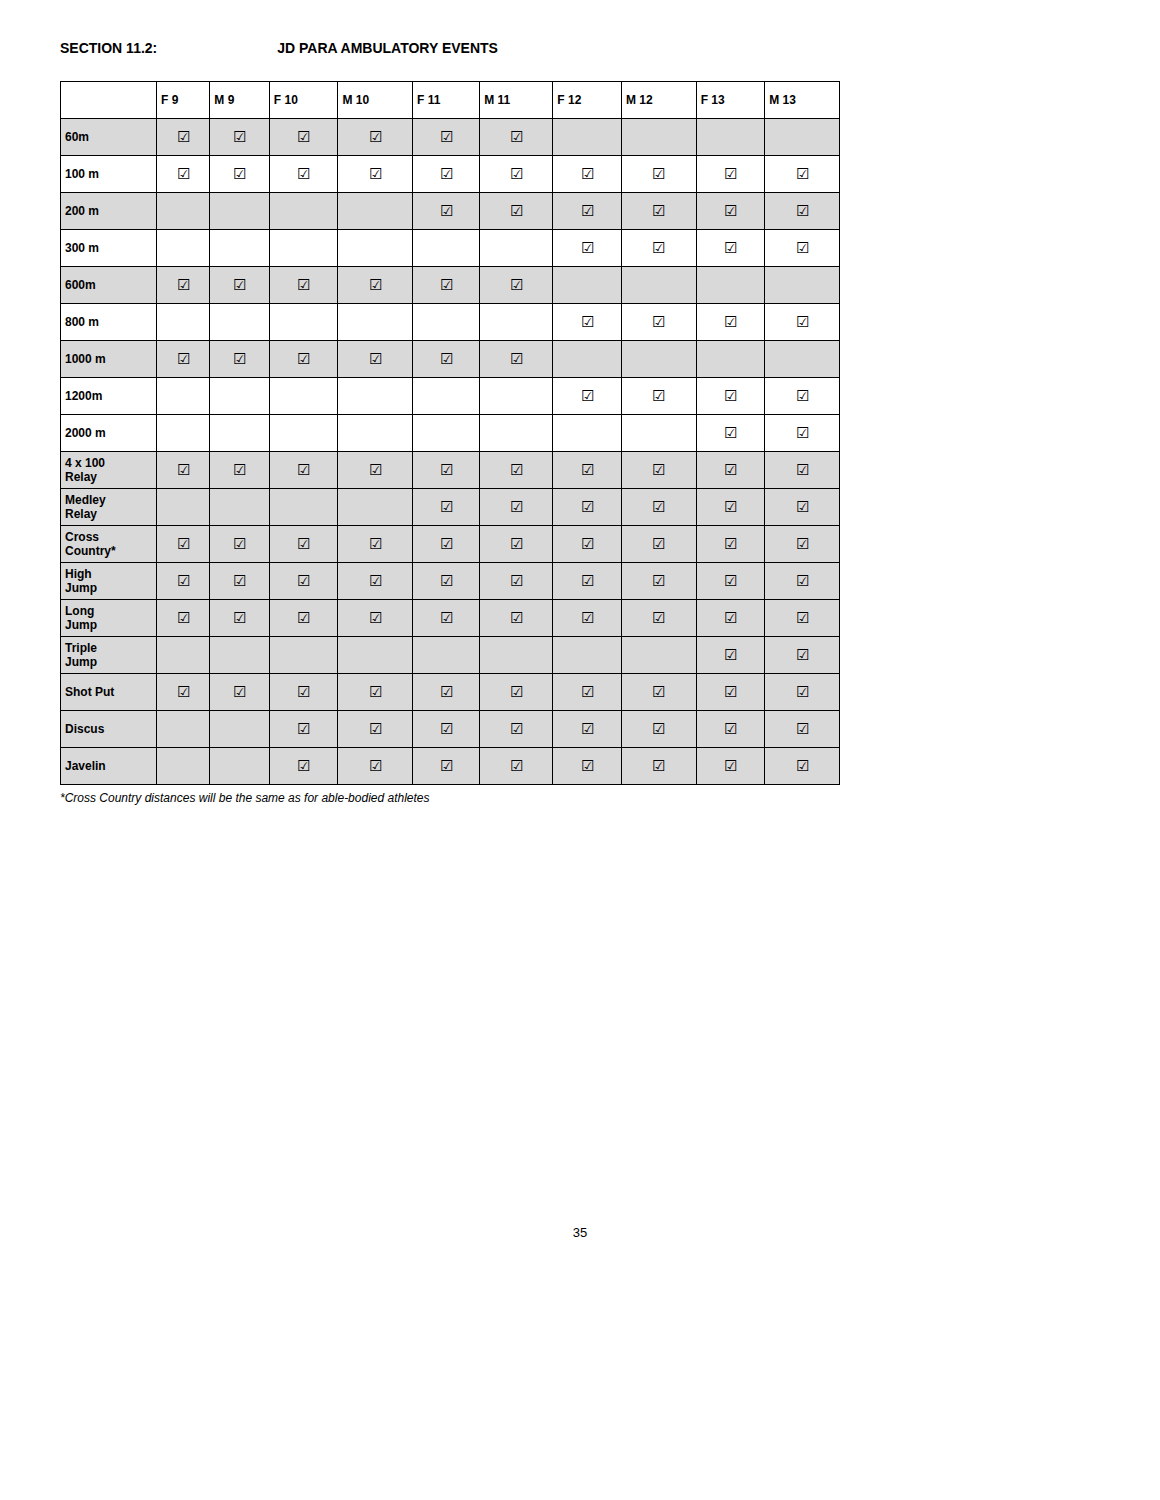SECTION 11.2:JD PARA AMBULATORY EVENTS
| | F 9 | M 9 | F 10 | M 10 | F 11 | M 11 | F 12 | M 12 | F 13 | M 13 |
| --- | --- | --- | --- | --- | --- | --- | --- | --- | --- | --- |
| 60m | ☑ | ☑ | ☑ | ☑ | ☑ | ☑ | | | | |
| 100 m | ☑ | ☑ | ☑ | ☑ | ☑ | ☑ | ☑ | ☑ | ☑ | ☑ |
| 200 m | | | | | ☑ | ☑ | ☑ | ☑ | ☑ | ☑ |
| 300 m | | | | | | | ☑ | ☑ | ☑ | ☑ |
| 600m | ☑ | ☑ | ☑ | ☑ | ☑ | ☑ | | | | |
| 800 m | | | | | | | ☑ | ☑ | ☑ | ☑ |
| 1000 m | ☑ | ☑ | ☑ | ☑ | ☑ | ☑ | | | | |
| 1200m | | | | | | | ☑ | ☑ | ☑ | ☑ |
| 2000 m | | | | | | | | | ☑ | ☑ |
| 4 x 100 Relay | ☑ | ☑ | ☑ | ☑ | ☑ | ☑ | ☑ | ☑ | ☑ | ☑ |
| Medley Relay | | | | | ☑ | ☑ | ☑ | ☑ | ☑ | ☑ |
| Cross Country* | ☑ | ☑ | ☑ | ☑ | ☑ | ☑ | ☑ | ☑ | ☑ | ☑ |
| High Jump | ☑ | ☑ | ☑ | ☑ | ☑ | ☑ | ☑ | ☑ | ☑ | ☑ |
| Long Jump | ☑ | ☑ | ☑ | ☑ | ☑ | ☑ | ☑ | ☑ | ☑ | ☑ |
| Triple Jump | | | | | | | | | ☑ | ☑ |
| Shot Put | ☑ | ☑ | ☑ | ☑ | ☑ | ☑ | ☑ | ☑ | ☑ | ☑ |
| Discus | | | ☑ | ☑ | ☑ | ☑ | ☑ | ☑ | ☑ | ☑ |
| Javelin | | | ☑ | ☑ | ☑ | ☑ | ☑ | ☑ | ☑ | ☑ |
*Cross Country distances will be the same as for able-bodied athletes
35